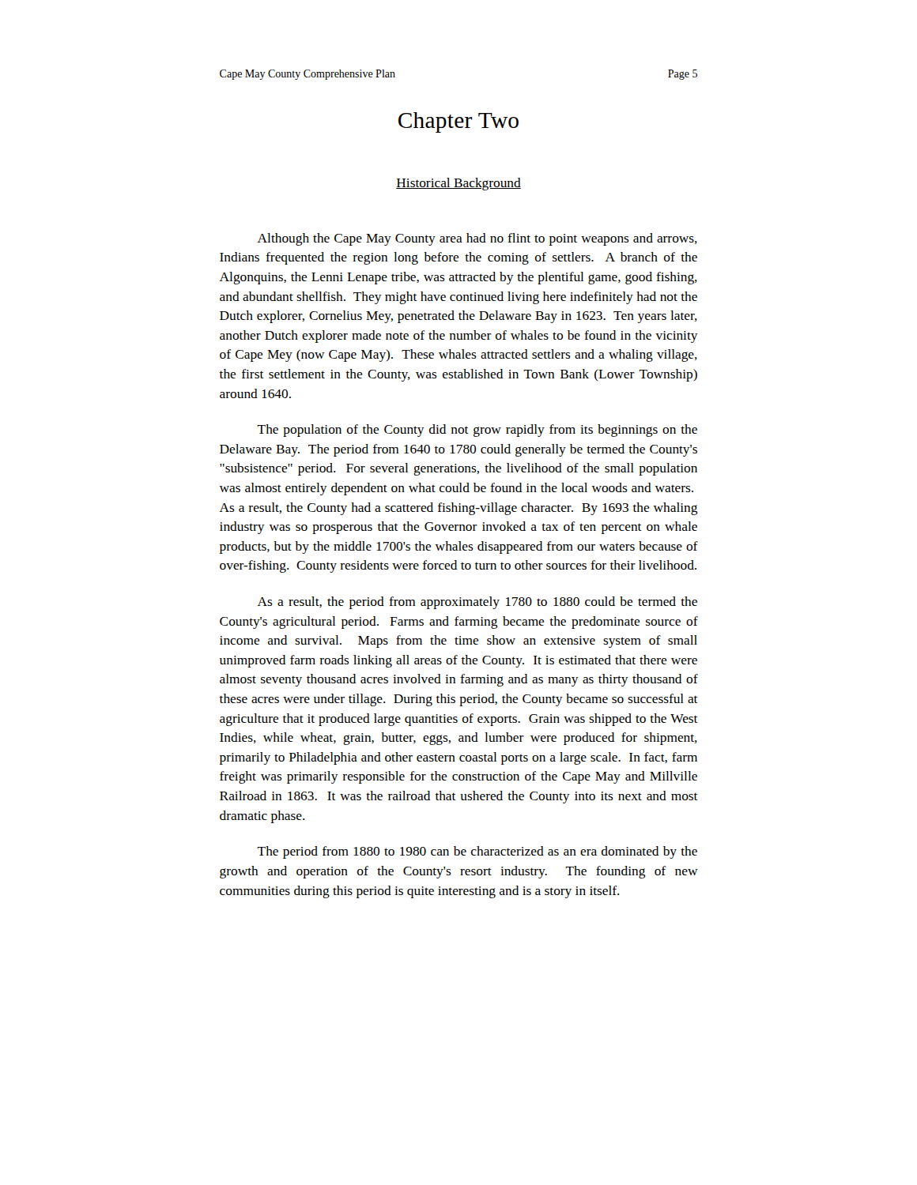Cape May County Comprehensive Plan Page 5
Chapter Two
Historical Background
Although the Cape May County area had no flint to point weapons and arrows, Indians frequented the region long before the coming of settlers. A branch of the Algonquins, the Lenni Lenape tribe, was attracted by the plentiful game, good fishing, and abundant shellfish. They might have continued living here indefinitely had not the Dutch explorer, Cornelius Mey, penetrated the Delaware Bay in 1623. Ten years later, another Dutch explorer made note of the number of whales to be found in the vicinity of Cape Mey (now Cape May). These whales attracted settlers and a whaling village, the first settlement in the County, was established in Town Bank (Lower Township) around 1640.
The population of the County did not grow rapidly from its beginnings on the Delaware Bay. The period from 1640 to 1780 could generally be termed the County's "subsistence" period. For several generations, the livelihood of the small population was almost entirely dependent on what could be found in the local woods and waters. As a result, the County had a scattered fishing-village character. By 1693 the whaling industry was so prosperous that the Governor invoked a tax of ten percent on whale products, but by the middle 1700's the whales disappeared from our waters because of over-fishing. County residents were forced to turn to other sources for their livelihood.
As a result, the period from approximately 1780 to 1880 could be termed the County's agricultural period. Farms and farming became the predominate source of income and survival. Maps from the time show an extensive system of small unimproved farm roads linking all areas of the County. It is estimated that there were almost seventy thousand acres involved in farming and as many as thirty thousand of these acres were under tillage. During this period, the County became so successful at agriculture that it produced large quantities of exports. Grain was shipped to the West Indies, while wheat, grain, butter, eggs, and lumber were produced for shipment, primarily to Philadelphia and other eastern coastal ports on a large scale. In fact, farm freight was primarily responsible for the construction of the Cape May and Millville Railroad in 1863. It was the railroad that ushered the County into its next and most dramatic phase.
The period from 1880 to 1980 can be characterized as an era dominated by the growth and operation of the County's resort industry. The founding of new communities during this period is quite interesting and is a story in itself.